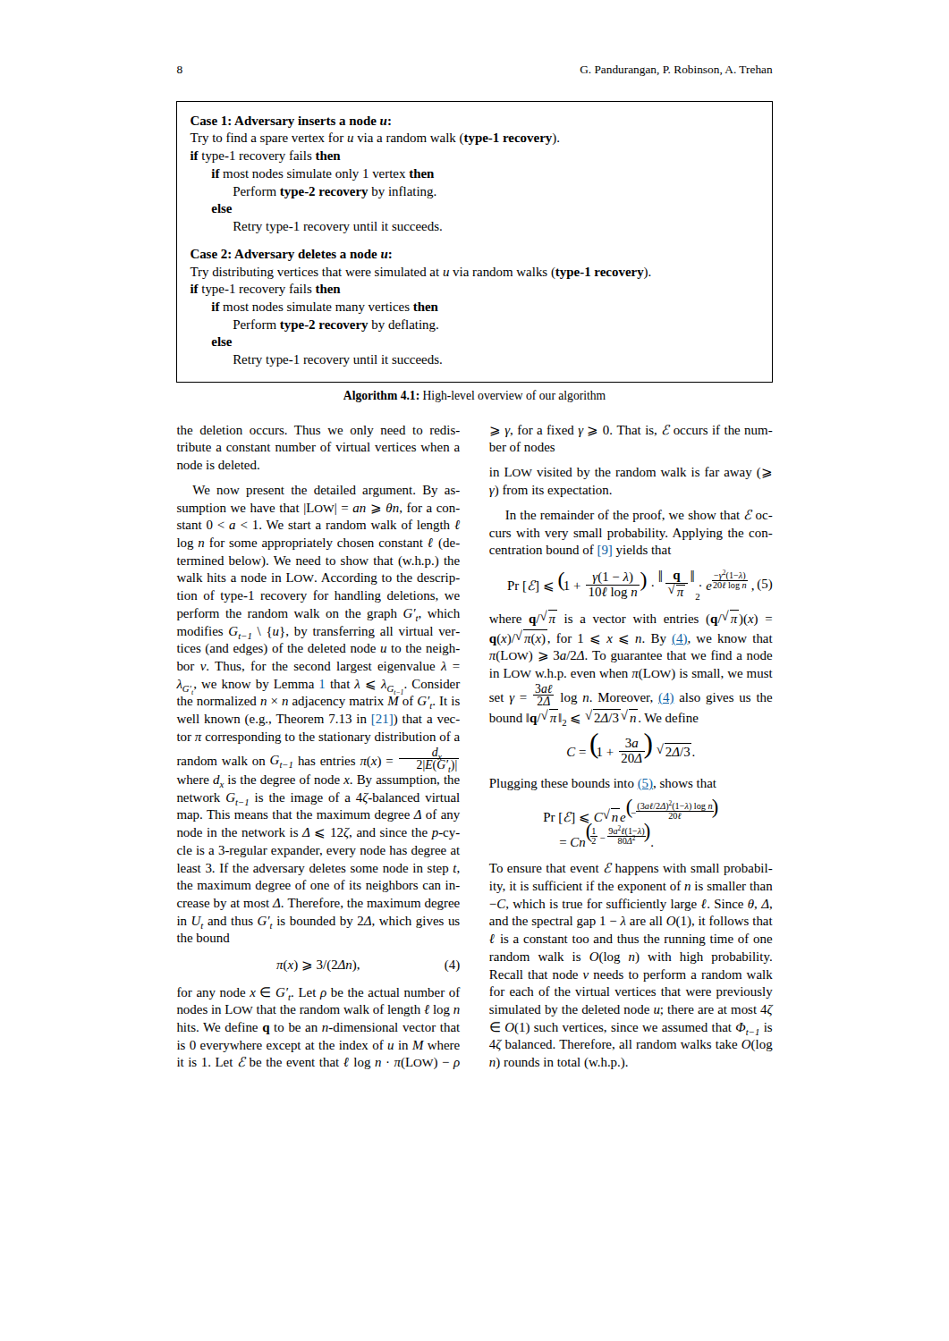8 G. Pandurangan, P. Robinson, A. Trehan
Case 1: Adversary inserts a node u:
Try to find a spare vertex for u via a random walk (type-1 recovery).
if type-1 recovery fails then
if most nodes simulate only 1 vertex then
Perform type-2 recovery by inflating.
else
Retry type-1 recovery until it succeeds.
Case 2: Adversary deletes a node u:
Try distributing vertices that were simulated at u via random walks (type-1 recovery).
if type-1 recovery fails then
if most nodes simulate many vertices then
Perform type-2 recovery by deflating.
else
Retry type-1 recovery until it succeeds.
Algorithm 4.1: High-level overview of our algorithm
the deletion occurs. Thus we only need to redistribute a constant number of virtual vertices when a node is deleted.
We now present the detailed argument. By assumption we have that |LOW| = an ⩾ θn, for a constant 0 < a < 1. We start a random walk of length ℓ log n for some appropriately chosen constant ℓ (determined below). We need to show that (w.h.p.) the walk hits a node in LOW. According to the description of type-1 recovery for handling deletions, we perform the random walk on the graph G′t, which modifies Gt−1 \ {u}, by transferring all virtual vertices (and edges) of the deleted node u to the neighbor v. Thus, for the second largest eigenvalue λ = λG′t, we know by Lemma 1 that λ ⩽ λGt−1. Consider the normalized n × n adjacency matrix M of G′t. It is well known (e.g., Theorem 7.13 in [21]) that a vector π corresponding to the stationary distribution of a random walk on Gt−1 has entries π(x) = dx 2|E(G′t)| where dx is the degree of node x. By assumption, the network Gt−1 is the image of a 4ζ-balanced virtual map. This means that the maximum degree Δ of any node in the network is Δ ⩽ 12ζ, and since the p-cycle is a 3-regular expander, every node has degree at least 3. If the adversary deletes some node in step t, the maximum degree of one of its neighbors can increase by at most Δ. Therefore, the maximum degree in Ut and thus G′t is bounded by 2Δ, which gives us the bound
π(x) ⩾ 3/(2Δn), (4)
for any node x ∈ G′t. Let ρ be the actual number of nodes in LOW that the random walk of length ℓ log n hits. We define q to be an n-dimensional vector that is 0 everywhere except at the index of u in M where it is 1. Let ℰ be the event that ℓ log n · π(LOW) − ρ ⩾ γ, for a fixed γ ⩾ 0. That is, ℰ occurs if the number of nodes
in LOW visited by the random walk is far away (⩾ γ) from its expectation.
In the remainder of the proof, we show that ℰ occurs with very small probability. Applying the concentration bound of [9] yields that
Pr [ℰ] ⩽ 1 + γ(1 − λ) 10ℓ log n · qπ 2 · e−γ2(1−λ) 20ℓ log n , (5)
where q/π is a vector with entries (q/π)(x) = q(x)/π(x), for 1 ⩽ x ⩽ n. By (4), we know that π(LOW) ⩾ 3a/2Δ. To guarantee that we find a node in LOW w.h.p. even when π(LOW) is small, we must set γ = 3aℓ 2Δ log n. Moreover, (4) also gives us the bound ‖q/π‖2 ⩽ 2Δ/3 n. We define
C = 1 + 3a 20Δ 2Δ/3.
Plugging these bounds into (5), shows that
Pr [ℰ] ⩽ Cne−(3aℓ/2Δ)2(1−λ) log n 20ℓ
= Cn 12 − 9a2ℓ(1−λ) 80Δ2.
To ensure that event ℰ happens with small probability, it is sufficient if the exponent of n is smaller than −C, which is true for sufficiently large ℓ. Since θ, Δ, and the spectral gap 1 − λ are all O(1), it follows that ℓ is a constant too and thus the running time of one random walk is O(log n) with high probability. Recall that node v needs to perform a random walk for each of the virtual vertices that were previously simulated by the deleted node u; there are at most 4ζ ∈ O(1) such vertices, since we assumed that Φt−1 is 4ζ balanced. Therefore, all random walks take O(log n) rounds in total (w.h.p.).